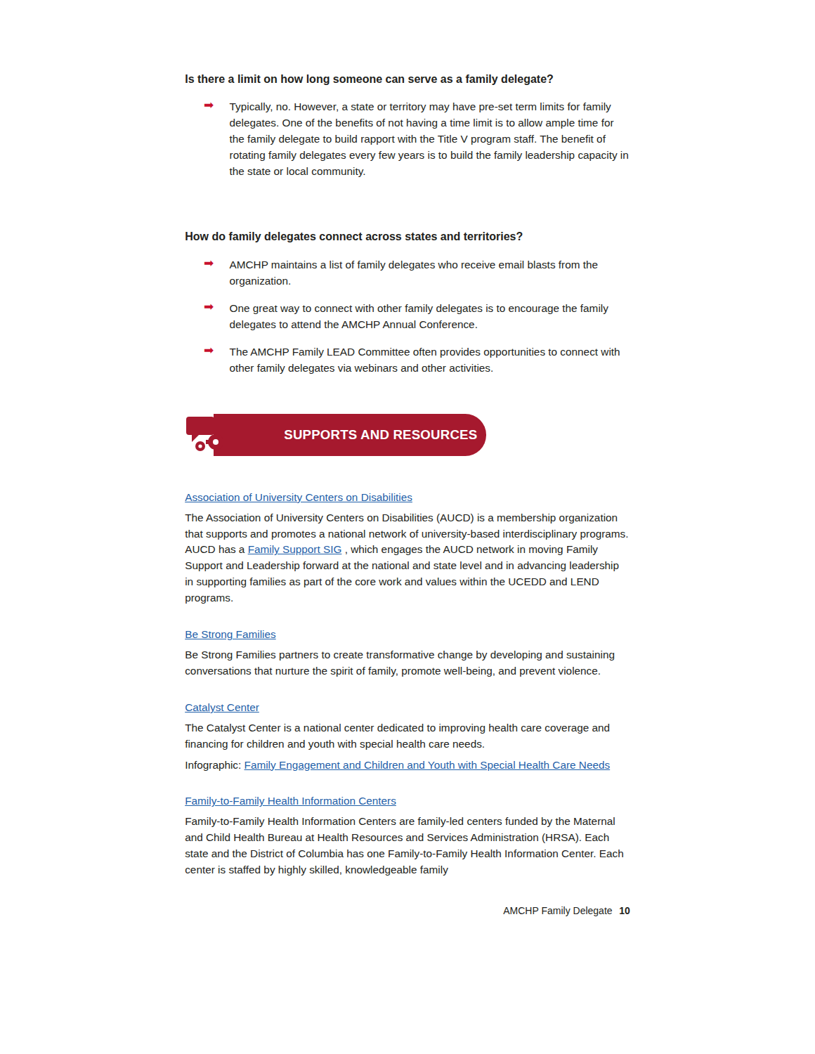Is there a limit on how long someone can serve as a family delegate?
Typically, no. However, a state or territory may have pre-set term limits for family delegates. One of the benefits of not having a time limit is to allow ample time for the family delegate to build rapport with the Title V program staff. The benefit of rotating family delegates every few years is to build the family leadership capacity in the state or local community.
How do family delegates connect across states and territories?
AMCHP maintains a list of family delegates who receive email blasts from the organization.
One great way to connect with other family delegates is to encourage the family delegates to attend the AMCHP Annual Conference.
The AMCHP Family LEAD Committee often provides opportunities to connect with other family delegates via webinars and other activities.
SUPPORTS AND RESOURCES
Association of University Centers on Disabilities
The Association of University Centers on Disabilities (AUCD) is a membership organization that supports and promotes a national network of university-based interdisciplinary programs. AUCD has a Family Support SIG , which engages the AUCD network in moving Family Support and Leadership forward at the national and state level and in advancing leadership in supporting families as part of the core work and values within the UCEDD and LEND programs.
Be Strong Families
Be Strong Families partners to create transformative change by developing and sustaining conversations that nurture the spirit of family, promote well-being, and prevent violence.
Catalyst Center
The Catalyst Center is a national center dedicated to improving health care coverage and financing for children and youth with special health care needs.
Infographic: Family Engagement and Children and Youth with Special Health Care Needs
Family-to-Family Health Information Centers
Family-to-Family Health Information Centers are family-led centers funded by the Maternal and Child Health Bureau at Health Resources and Services Administration (HRSA). Each state and the District of Columbia has one Family-to-Family Health Information Center. Each center is staffed by highly skilled, knowledgeable family
AMCHP Family Delegate 10